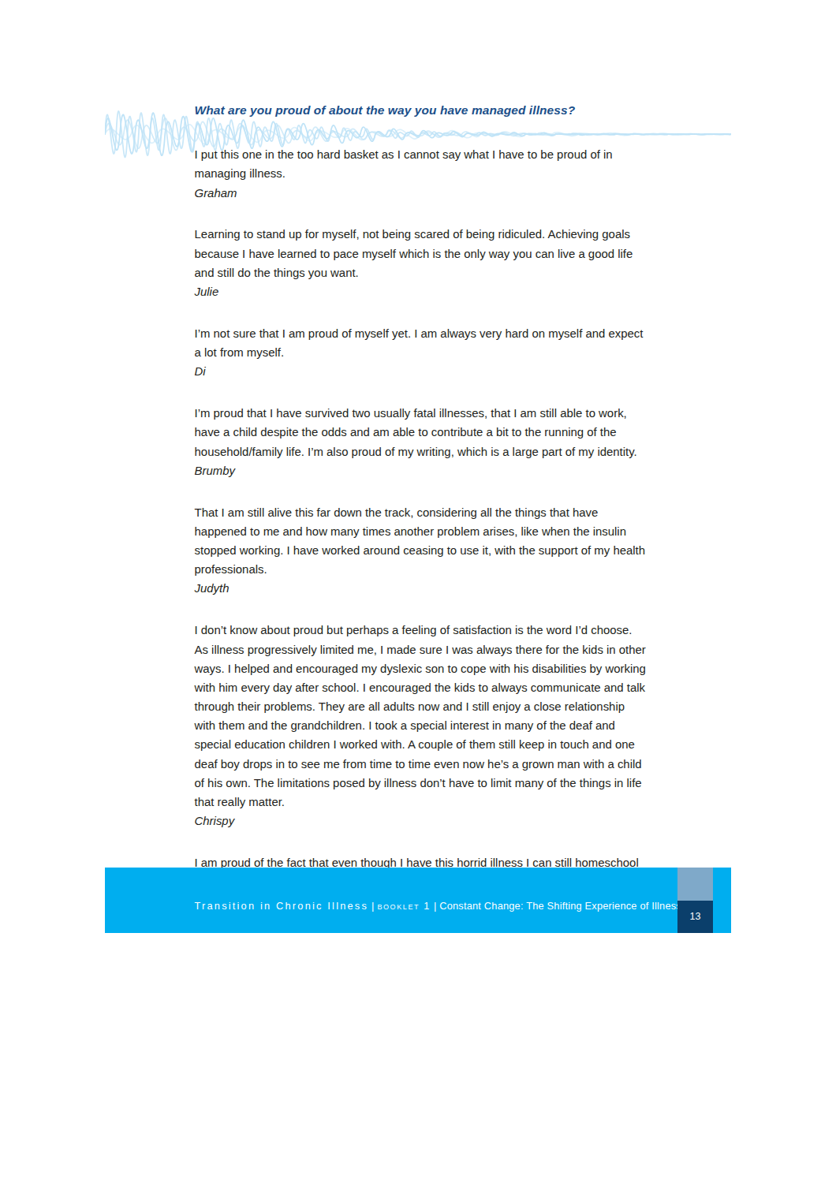What are you proud of about the way you have managed illness?
I put this one in the too hard basket as I cannot say what I have to be proud of in managing illness.
Graham
Learning to stand up for myself, not being scared of being ridiculed. Achieving goals because I have learned to pace myself which is the only way you can live a good life and still do the things you want.
Julie
I’m not sure that I am proud of myself yet. I am always very hard on myself and expect a lot from myself.
Di
I’m proud that I have survived two usually fatal illnesses, that I am still able to work, have a child despite the odds and am able to contribute a bit to the running of the household/family life. I’m also proud of my writing, which is a large part of my identity.
Brumby
That I am still alive this far down the track, considering all the things that have happened to me and how many times another problem arises, like when the insulin stopped working. I have worked around ceasing to use it, with the support of my health professionals.
Judyth
I don’t know about proud but perhaps a feeling of satisfaction is the word I’d choose. As illness progressively limited me, I made sure I was always there for the kids in other ways. I helped and encouraged my dyslexic son to cope with his disabilities by working with him every day after school. I encouraged the kids to always communicate and talk through their problems. They are all adults now and I still enjoy a close relationship with them and the grandchildren. I took a special interest in many of the deaf and special education children I worked with. A couple of them still keep in touch and one deaf boy drops in to see me from time to time even now he’s a grown man with a child of his own. The limitations posed by illness don’t have to limit many of the things in life that really matter.
Chrispy
I am proud of the fact that even though I have this horrid illness I can still homeschool my children and do my painting and gardening. I still lead a relatively active life.
Michelle
Transition in Chronic Illness|Booklet 1|Constant Change: The Shifting Experience of Illness
13